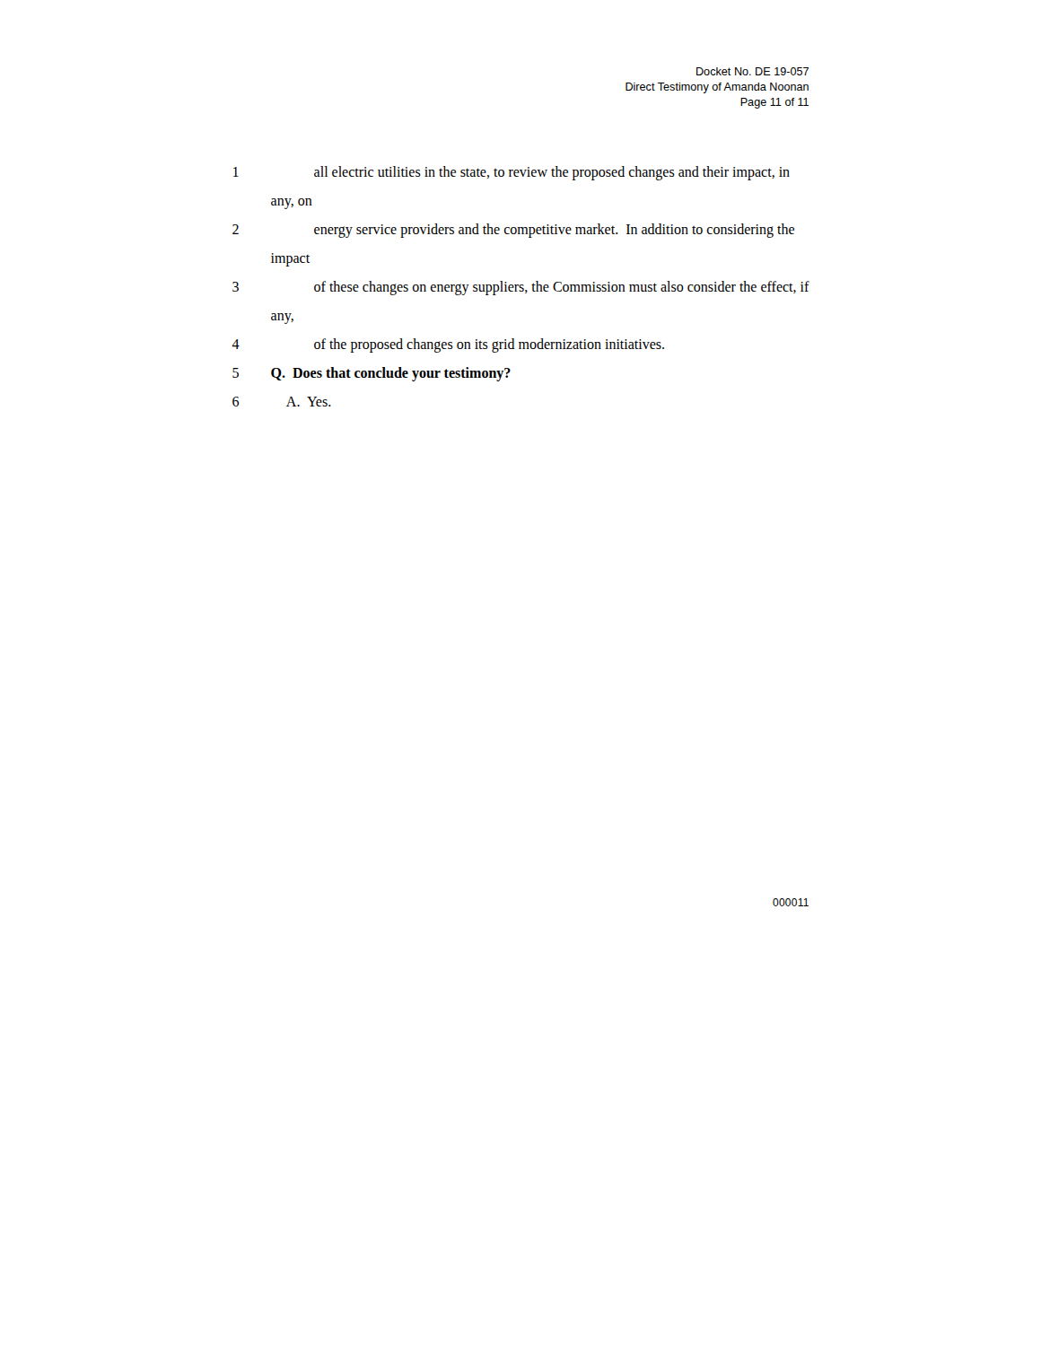Docket No. DE 19-057
Direct Testimony of Amanda Noonan
Page 11 of 11
| 1 | all electric utilities in the state, to review the proposed changes and their impact, in any, on |
| 2 | energy service providers and the competitive market. In addition to considering the impact |
| 3 | of these changes on energy suppliers, the Commission must also consider the effect, if any, |
| 4 | of the proposed changes on its grid modernization initiatives. |
| 5 | Q. Does that conclude your testimony? |
| 6 | A. Yes. |
000011